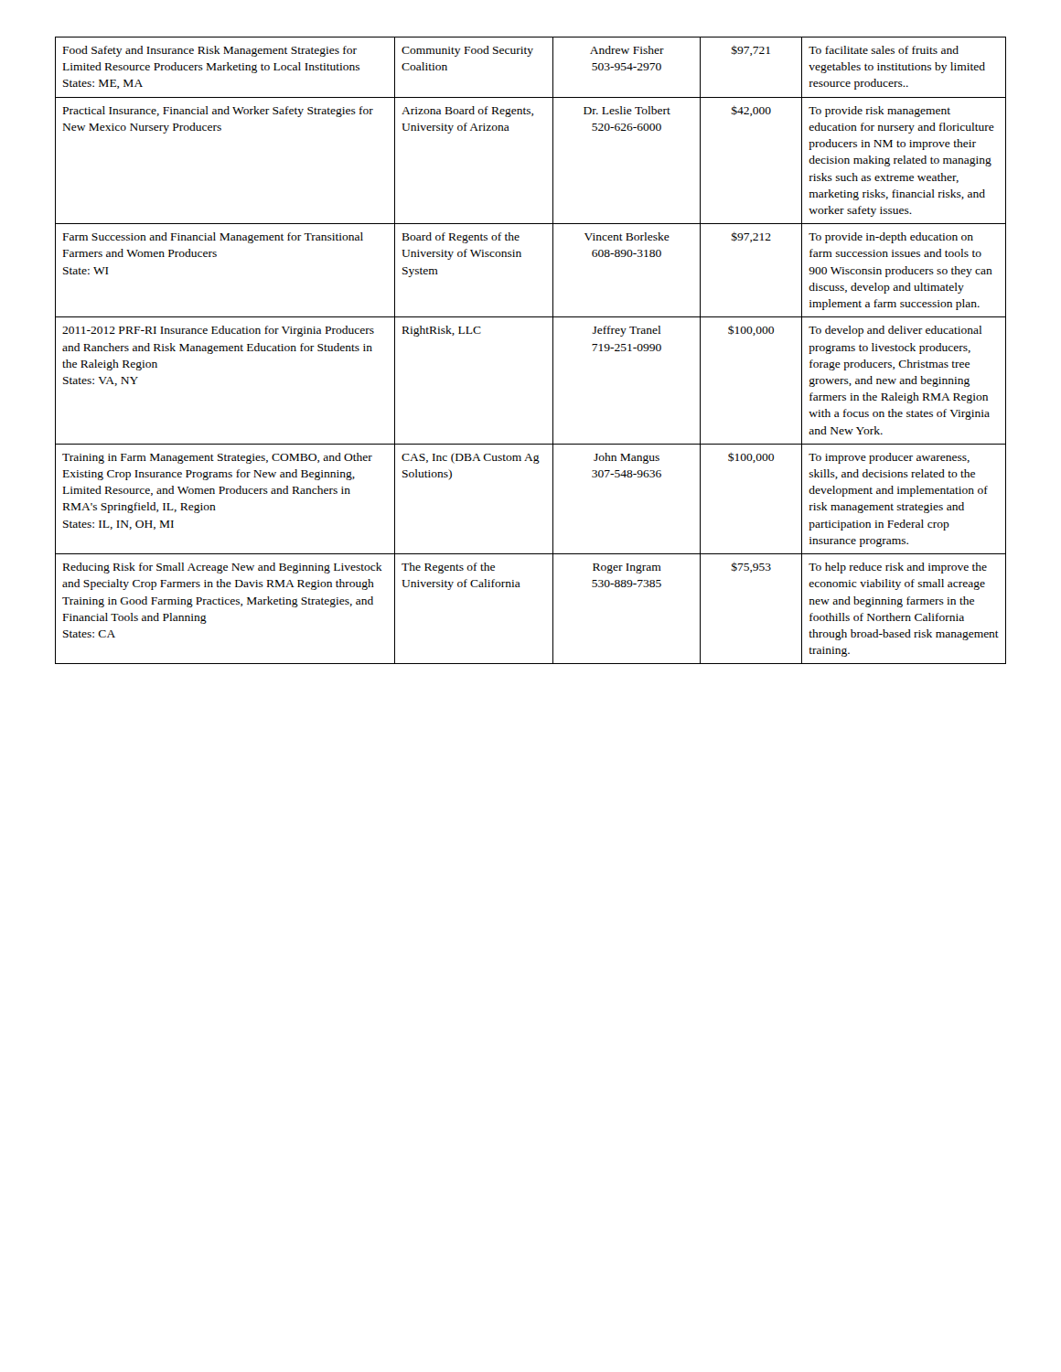| Food Safety and Insurance Risk Management Strategies for Limited Resource Producers Marketing to Local Institutions States: ME, MA | Community Food Security Coalition | Andrew Fisher 503-954-2970 | $97,721 | To facilitate sales of fruits and vegetables to institutions by limited resource producers.. |
| Practical Insurance, Financial and Worker Safety Strategies for New Mexico Nursery Producers | Arizona Board of Regents, University of Arizona | Dr. Leslie Tolbert 520-626-6000 | $42,000 | To provide risk management education for nursery and floriculture producers in NM to improve their decision making related to managing risks such as extreme weather, marketing risks, financial risks, and worker safety issues. |
| Farm Succession and Financial Management for Transitional Farmers and Women Producers State: WI | Board of Regents of the University of Wisconsin System | Vincent Borleske 608-890-3180 | $97,212 | To provide in-depth education on farm succession issues and tools to 900 Wisconsin producers so they can discuss, develop and ultimately implement a farm succession plan. |
| 2011-2012 PRF-RI Insurance Education for Virginia Producers and Ranchers and Risk Management Education for Students in the Raleigh Region States: VA, NY | RightRisk, LLC | Jeffrey Tranel 719-251-0990 | $100,000 | To develop and deliver educational programs to livestock producers, forage producers, Christmas tree growers, and new and beginning farmers in the Raleigh RMA Region with a focus on the states of Virginia and New York. |
| Training in Farm Management Strategies, COMBO, and Other Existing Crop Insurance Programs for New and Beginning, Limited Resource, and Women Producers and Ranchers in RMA's Springfield, IL, Region States: IL, IN, OH, MI | CAS, Inc (DBA Custom Ag Solutions) | John Mangus 307-548-9636 | $100,000 | To improve producer awareness, skills, and decisions related to the development and implementation of risk management strategies and participation in Federal crop insurance programs. |
| Reducing Risk for Small Acreage New and Beginning Livestock and Specialty Crop Farmers in the Davis RMA Region through Training in Good Farming Practices, Marketing Strategies, and Financial Tools and Planning States: CA | The Regents of the University of California | Roger Ingram 530-889-7385 | $75,953 | To help reduce risk and improve the economic viability of small acreage new and beginning farmers in the foothills of Northern California through broad-based risk management training. |